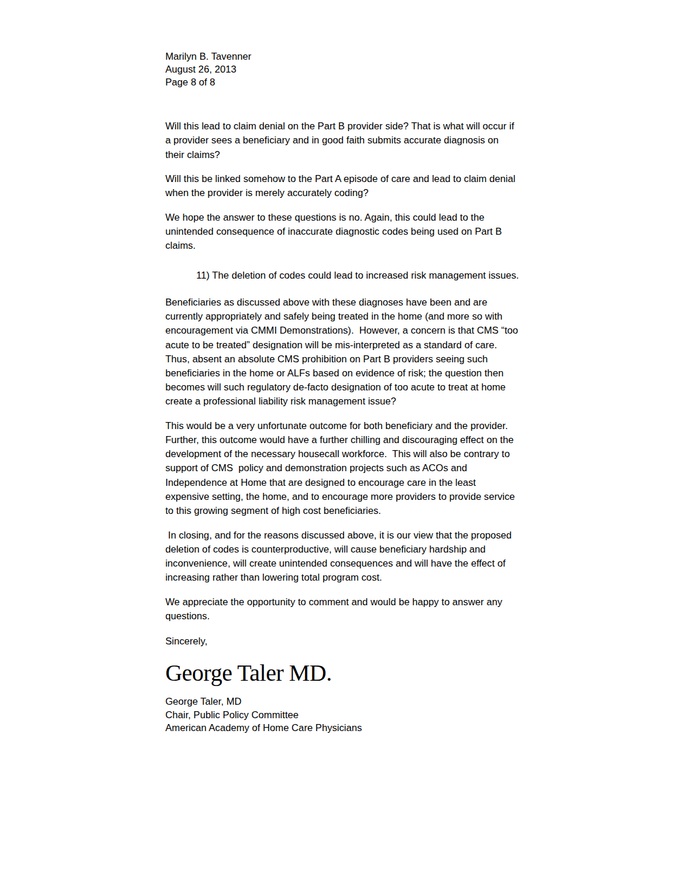Marilyn B. Tavenner
August 26, 2013
Page 8 of 8
Will this lead to claim denial on the Part B provider side? That is what will occur if a provider sees a beneficiary and in good faith submits accurate diagnosis on their claims?
Will this be linked somehow to the Part A episode of care and lead to claim denial when the provider is merely accurately coding?
We hope the answer to these questions is no. Again, this could lead to the unintended consequence of inaccurate diagnostic codes being used on Part B claims.
11) The deletion of codes could lead to increased risk management issues.
Beneficiaries as discussed above with these diagnoses have been and are currently appropriately and safely being treated in the home (and more so with encouragement via CMMI Demonstrations). However, a concern is that CMS “too acute to be treated” designation will be mis-interpreted as a standard of care. Thus, absent an absolute CMS prohibition on Part B providers seeing such beneficiaries in the home or ALFs based on evidence of risk; the question then becomes will such regulatory de-facto designation of too acute to treat at home create a professional liability risk management issue?
This would be a very unfortunate outcome for both beneficiary and the provider. Further, this outcome would have a further chilling and discouraging effect on the development of the necessary housecall workforce. This will also be contrary to support of CMS policy and demonstration projects such as ACOs and Independence at Home that are designed to encourage care in the least expensive setting, the home, and to encourage more providers to provide service to this growing segment of high cost beneficiaries.
In closing, and for the reasons discussed above, it is our view that the proposed deletion of codes is counterproductive, will cause beneficiary hardship and inconvenience, will create unintended consequences and will have the effect of increasing rather than lowering total program cost.
We appreciate the opportunity to comment and would be happy to answer any questions.
Sincerely,
George Taler MD.
George Taler, MD
Chair, Public Policy Committee
American Academy of Home Care Physicians